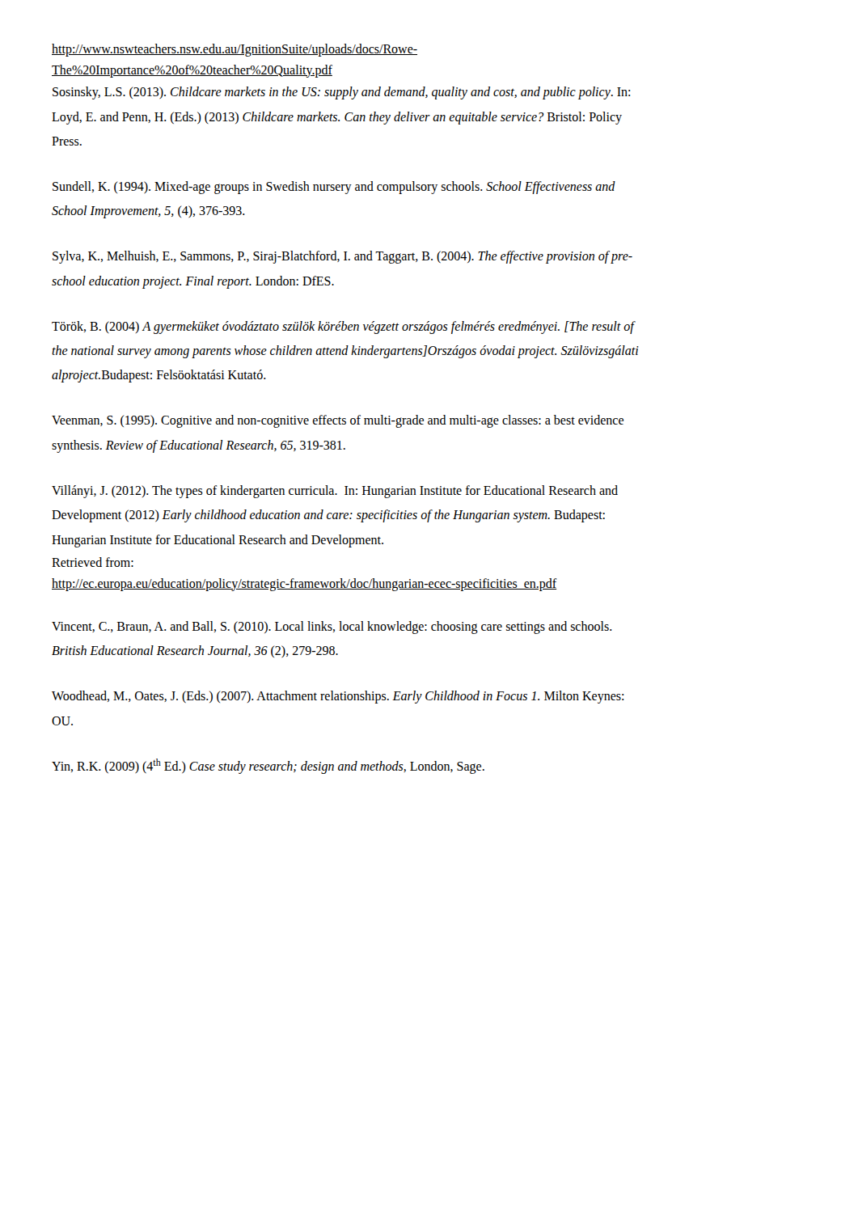http://www.nswteachers.nsw.edu.au/IgnitionSuite/uploads/docs/Rowe-The%20Importance%20of%20teacher%20Quality.pdf
Sosinsky, L.S. (2013). Childcare markets in the US: supply and demand, quality and cost, and public policy. In: Loyd, E. and Penn, H. (Eds.) (2013) Childcare markets. Can they deliver an equitable service? Bristol: Policy Press.
Sundell, K. (1994). Mixed-age groups in Swedish nursery and compulsory schools. School Effectiveness and School Improvement, 5, (4), 376-393.
Sylva, K., Melhuish, E., Sammons, P., Siraj-Blatchford, I. and Taggart, B. (2004). The effective provision of pre-school education project. Final report. London: DfES.
Török, B. (2004) A gyermeküket óvodáztato szülök körében végzett országos felmérés eredményei. [The result of the national survey among parents whose children attend kindergartens]Országos óvodai project. Szülövizsgálati alproject.Budapest: Felsöoktatási Kutató.
Veenman, S. (1995). Cognitive and non-cognitive effects of multi-grade and multi-age classes: a best evidence synthesis. Review of Educational Research, 65, 319-381.
Villányi, J. (2012). The types of kindergarten curricula. In: Hungarian Institute for Educational Research and Development (2012) Early childhood education and care: specificities of the Hungarian system. Budapest: Hungarian Institute for Educational Research and Development.
Retrieved from:
http://ec.europa.eu/education/policy/strategic-framework/doc/hungarian-ecec-specificities_en.pdf
Vincent, C., Braun, A. and Ball, S. (2010). Local links, local knowledge: choosing care settings and schools. British Educational Research Journal, 36 (2), 279-298.
Woodhead, M., Oates, J. (Eds.) (2007). Attachment relationships. Early Childhood in Focus 1. Milton Keynes: OU.
Yin, R.K. (2009) (4th Ed.) Case study research; design and methods, London, Sage.